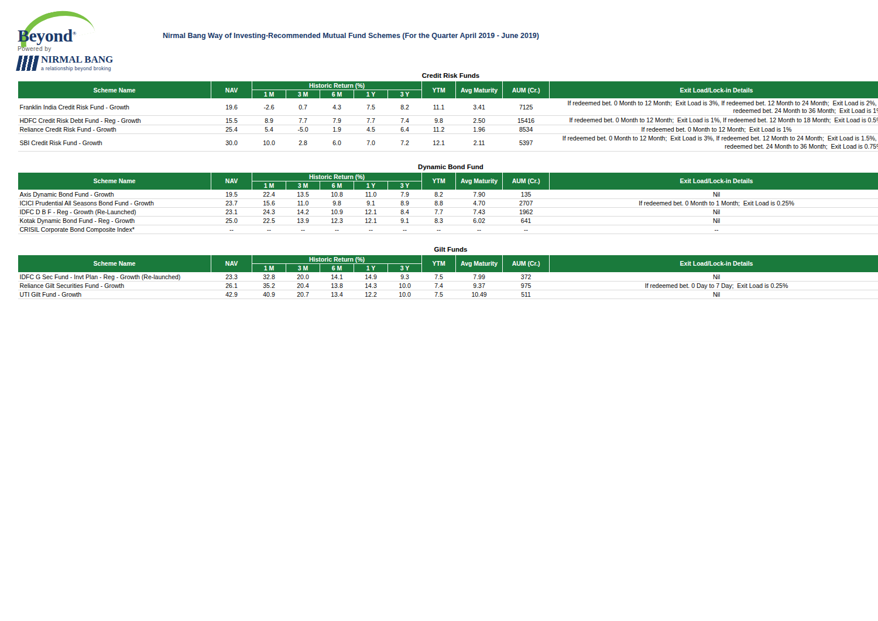Beyond®
Powered by
NIRMAL BANG
a relationship beyond broking
Nirmal Bang Way of Investing-Recommended Mutual Fund Schemes (For the Quarter April 2019 - June 2019)
Credit Risk Funds
| Scheme Name | NAV | Historic Return (%) | YTM | Avg Maturity | AUM (Cr.) | Exit Load/Lock-in Details |
| --- | --- | --- | --- | --- | --- | --- |
| 1 M | 3 M | 6 M | 1 Y | 3 Y |
| Franklin India Credit Risk Fund - Growth | 19.6 | -2.6 | 0.7 | 4.3 | 7.5 | 8.2 | 11.1 | 3.41 | 7125 | If redeemed bet. 0 Month to 12 Month; Exit Load is 3%, If redeemed bet. 12 Month to 24 Month; Exit Load is 2%, If redeemed bet. 24 Month to 36 Month; Exit Load is 1% |
| HDFC Credit Risk Debt Fund - Reg - Growth | 15.5 | 8.9 | 7.7 | 7.9 | 7.7 | 7.4 | 9.8 | 2.50 | 15416 | If redeemed bet. 0 Month to 12 Month; Exit Load is 1%, If redeemed bet. 12 Month to 18 Month; Exit Load is 0.5% |
| Reliance Credit Risk Fund - Growth | 25.4 | 5.4 | -5.0 | 1.9 | 4.5 | 6.4 | 11.2 | 1.96 | 8534 | If redeemed bet. 0 Month to 12 Month; Exit Load is 1% |
| SBI Credit Risk Fund - Growth | 30.0 | 10.0 | 2.8 | 6.0 | 7.0 | 7.2 | 12.1 | 2.11 | 5397 | If redeemed bet. 0 Month to 12 Month; Exit Load is 3%, If redeemed bet. 12 Month to 24 Month; Exit Load is 1.5%, If redeemed bet. 24 Month to 36 Month; Exit Load is 0.75% |
Dynamic Bond Fund
| Scheme Name | NAV | Historic Return (%) | YTM | Avg Maturity | AUM (Cr.) | Exit Load/Lock-in Details |
| --- | --- | --- | --- | --- | --- | --- |
| 1 M | 3 M | 6 M | 1 Y | 3 Y |
| Axis Dynamic Bond Fund - Growth | 19.5 | 22.4 | 13.5 | 10.8 | 11.0 | 7.9 | 8.2 | 7.90 | 135 | Nil |
| ICICI Prudential All Seasons Bond Fund - Growth | 23.7 | 15.6 | 11.0 | 9.8 | 9.1 | 8.9 | 8.8 | 4.70 | 2707 | If redeemed bet. 0 Month to 1 Month; Exit Load is 0.25% |
| IDFC D B F - Reg - Growth (Re-Launched) | 23.1 | 24.3 | 14.2 | 10.9 | 12.1 | 8.4 | 7.7 | 7.43 | 1962 | Nil |
| Kotak Dynamic Bond Fund - Reg - Growth | 25.0 | 22.5 | 13.9 | 12.3 | 12.1 | 9.1 | 8.3 | 6.02 | 641 | Nil |
| CRISIL Corporate Bond Composite Index* | -- | -- | -- | -- | -- | -- | -- | -- | -- | -- |
Gilt Funds
| Scheme Name | NAV | Historic Return (%) | YTM | Avg Maturity | AUM (Cr.) | Exit Load/Lock-in Details |
| --- | --- | --- | --- | --- | --- | --- |
| 1 M | 3 M | 6 M | 1 Y | 3 Y |
| IDFC G Sec Fund - Invt Plan - Reg - Growth (Re-launched) | 23.3 | 32.8 | 20.0 | 14.1 | 14.9 | 9.3 | 7.5 | 7.99 | 372 | Nil |
| Reliance Gilt Securities Fund - Growth | 26.1 | 35.2 | 20.4 | 13.8 | 14.3 | 10.0 | 7.4 | 9.37 | 975 | If redeemed bet. 0 Day to 7 Day; Exit Load is 0.25% |
| UTI Gilt Fund - Growth | 42.9 | 40.9 | 20.7 | 13.4 | 12.2 | 10.0 | 7.5 | 10.49 | 511 | Nil |
7